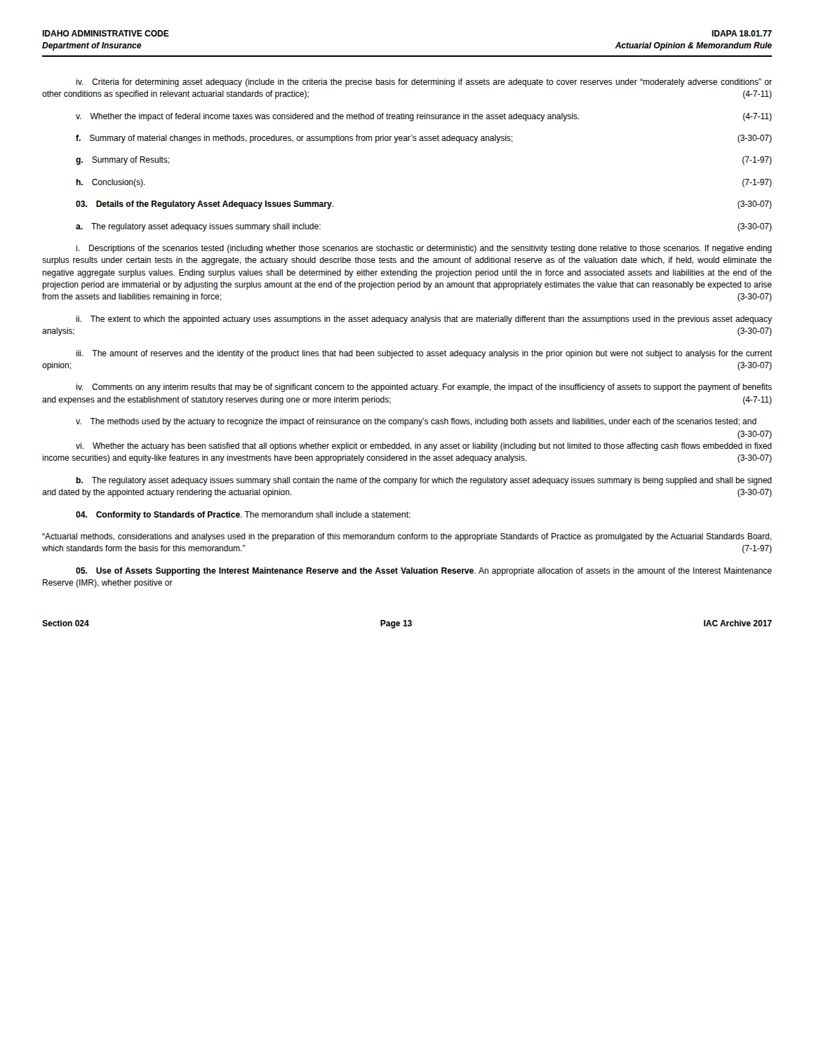IDAHO ADMINISTRATIVE CODE
Department of Insurance
IDAPA 18.01.77
Actuarial Opinion & Memorandum Rule
iv. Criteria for determining asset adequacy (include in the criteria the precise basis for determining if assets are adequate to cover reserves under “moderately adverse conditions” or other conditions as specified in relevant actuarial standards of practice);(4-7-11)
v. Whether the impact of federal income taxes was considered and the method of treating reinsurance in the asset adequacy analysis.(4-7-11)
f. Summary of material changes in methods, procedures, or assumptions from prior year’s asset adequacy analysis;(3-30-07)
g. Summary of Results;(7-1-97)
h. Conclusion(s).(7-1-97)
03. Details of the Regulatory Asset Adequacy Issues Summary.(3-30-07)
a. The regulatory asset adequacy issues summary shall include:(3-30-07)
i. Descriptions of the scenarios tested (including whether those scenarios are stochastic or deterministic) and the sensitivity testing done relative to those scenarios. If negative ending surplus results under certain tests in the aggregate, the actuary should describe those tests and the amount of additional reserve as of the valuation date which, if held, would eliminate the negative aggregate surplus values. Ending surplus values shall be determined by either extending the projection period until the in force and associated assets and liabilities at the end of the projection period are immaterial or by adjusting the surplus amount at the end of the projection period by an amount that appropriately estimates the value that can reasonably be expected to arise from the assets and liabilities remaining in force;(3-30-07)
ii. The extent to which the appointed actuary uses assumptions in the asset adequacy analysis that are materially different than the assumptions used in the previous asset adequacy analysis;(3-30-07)
iii. The amount of reserves and the identity of the product lines that had been subjected to asset adequacy analysis in the prior opinion but were not subject to analysis for the current opinion;(3-30-07)
iv. Comments on any interim results that may be of significant concern to the appointed actuary. For example, the impact of the insufficiency of assets to support the payment of benefits and expenses and the establishment of statutory reserves during one or more interim periods;(4-7-11)
v. The methods used by the actuary to recognize the impact of reinsurance on the company’s cash flows, including both assets and liabilities, under each of the scenarios tested; and(3-30-07)
vi. Whether the actuary has been satisfied that all options whether explicit or embedded, in any asset or liability (including but not limited to those affecting cash flows embedded in fixed income securities) and equity-like features in any investments have been appropriately considered in the asset adequacy analysis.(3-30-07)
b. The regulatory asset adequacy issues summary shall contain the name of the company for which the regulatory asset adequacy issues summary is being supplied and shall be signed and dated by the appointed actuary rendering the actuarial opinion.(3-30-07)
04. Conformity to Standards of Practice. The memorandum shall include a statement:
“Actuarial methods, considerations and analyses used in the preparation of this memorandum conform to the appropriate Standards of Practice as promulgated by the Actuarial Standards Board, which standards form the basis for this memorandum.”(7-1-97)
05. Use of Assets Supporting the Interest Maintenance Reserve and the Asset Valuation Reserve. An appropriate allocation of assets in the amount of the Interest Maintenance Reserve (IMR), whether positive or
Section 024
Page 13
IAC Archive 2017